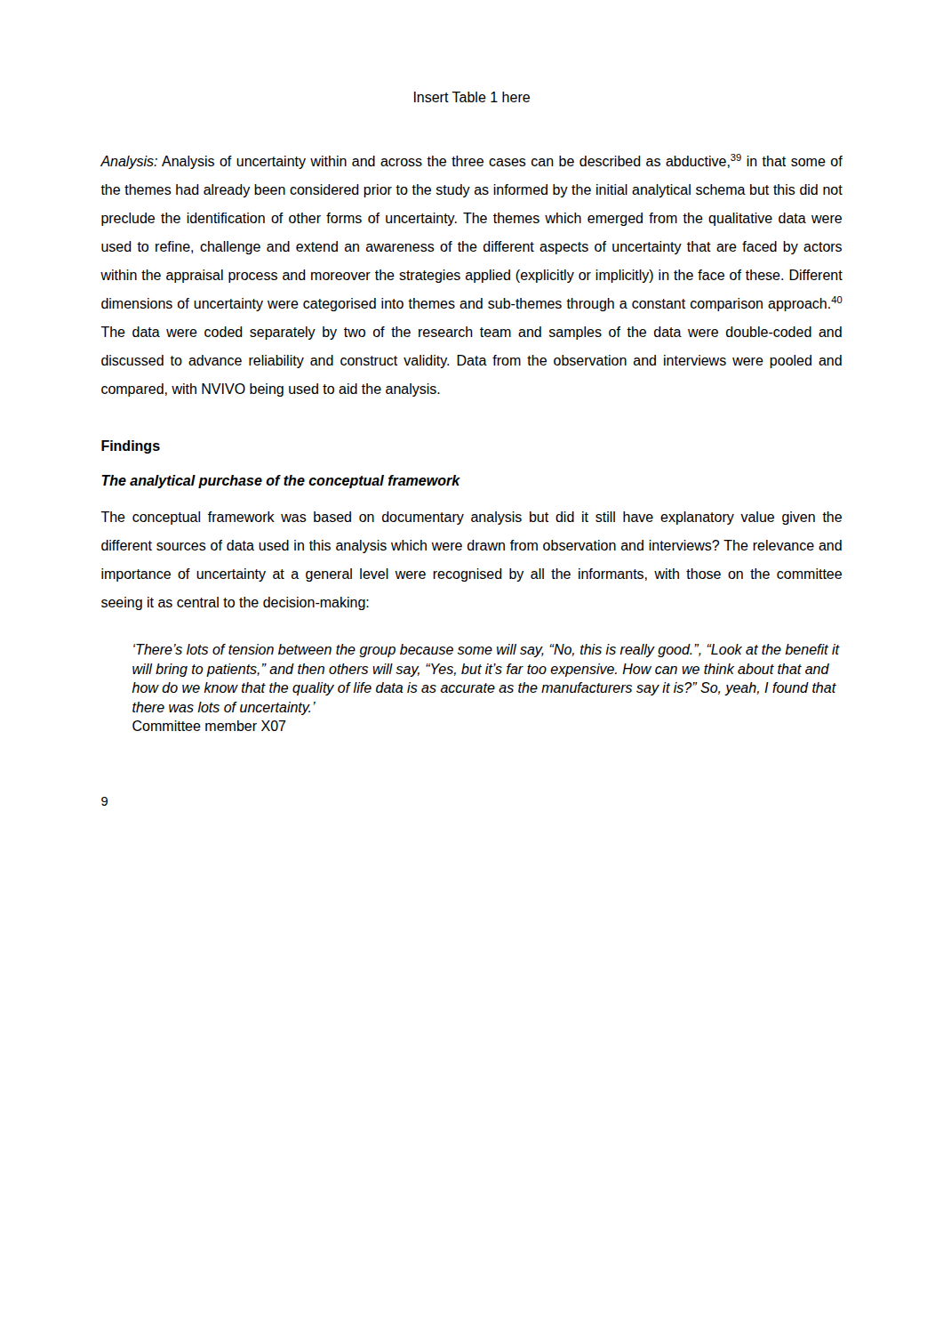Insert Table 1 here
Analysis: Analysis of uncertainty within and across the three cases can be described as abductive,39 in that some of the themes had already been considered prior to the study as informed by the initial analytical schema but this did not preclude the identification of other forms of uncertainty. The themes which emerged from the qualitative data were used to refine, challenge and extend an awareness of the different aspects of uncertainty that are faced by actors within the appraisal process and moreover the strategies applied (explicitly or implicitly) in the face of these. Different dimensions of uncertainty were categorised into themes and sub-themes through a constant comparison approach.40 The data were coded separately by two of the research team and samples of the data were double-coded and discussed to advance reliability and construct validity. Data from the observation and interviews were pooled and compared, with NVIVO being used to aid the analysis.
Findings
The analytical purchase of the conceptual framework
The conceptual framework was based on documentary analysis but did it still have explanatory value given the different sources of data used in this analysis which were drawn from observation and interviews? The relevance and importance of uncertainty at a general level were recognised by all the informants, with those on the committee seeing it as central to the decision-making:
‘There’s lots of tension between the group because some will say, “No, this is really good.”, “Look at the benefit it will bring to patients,” and then others will say, “Yes, but it’s far too expensive. How can we think about that and how do we know that the quality of life data is as accurate as the manufacturers say it is?” So, yeah, I found that there was lots of uncertainty.’
Committee member X07
9